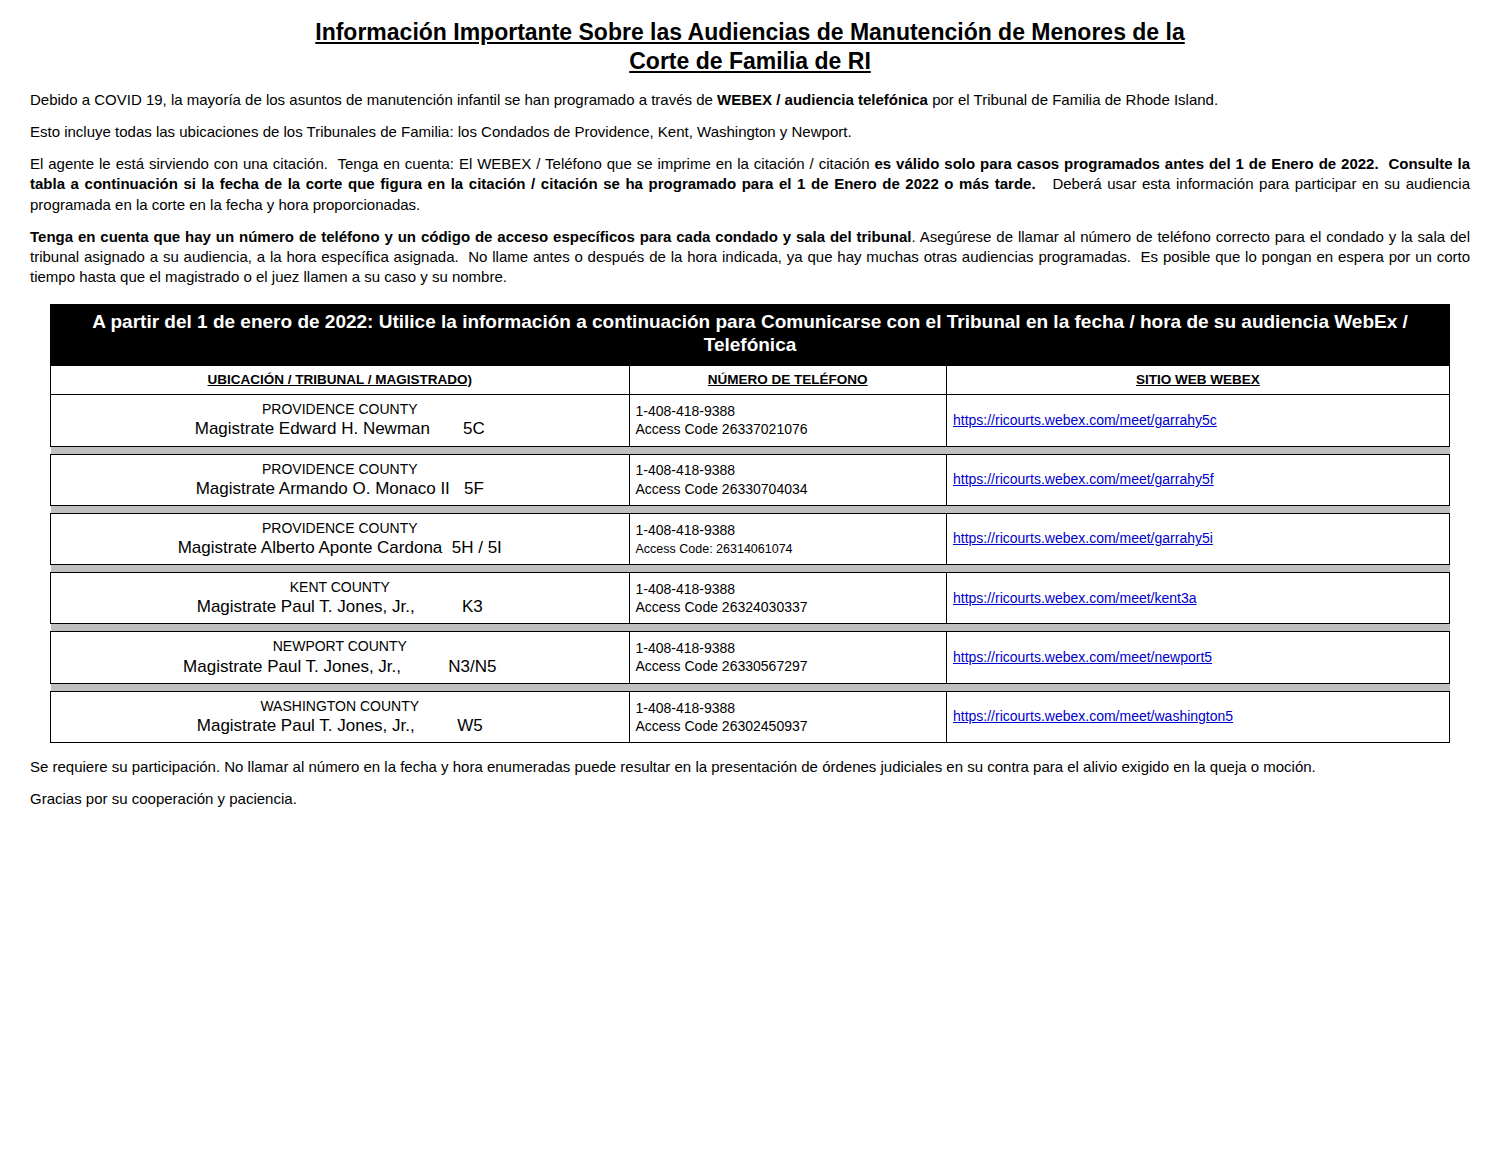Información Importante Sobre las Audiencias de Manutención de Menores de la
Corte de Familia de RI
Debido a COVID 19, la mayoría de los asuntos de manutención infantil se han programado a través de WEBEX / audiencia telefónica por el Tribunal de Familia de Rhode Island.
Esto incluye todas las ubicaciones de los Tribunales de Familia: los Condados de Providence, Kent, Washington y Newport.
El agente le está sirviendo con una citación. Tenga en cuenta: El WEBEX / Teléfono que se imprime en la citación / citación es válido solo para casos programados antes del 1 de Enero de 2022. Consulte la tabla a continuación si la fecha de la corte que figura en la citación / citación se ha programado para el 1 de Enero de 2022 o más tarde. Deberá usar esta información para participar en su audiencia programada en la corte en la fecha y hora proporcionadas.
Tenga en cuenta que hay un número de teléfono y un código de acceso específicos para cada condado y sala del tribunal. Asegúrese de llamar al número de teléfono correcto para el condado y la sala del tribunal asignado a su audiencia, a la hora específica asignada. No llame antes o después de la hora indicada, ya que hay muchas otras audiencias programadas. Es posible que lo pongan en espera por un corto tiempo hasta que el magistrado o el juez llamen a su caso y su nombre.
A partir del 1 de enero de 2022: Utilice la información a continuación para Comunicarse con el Tribunal en la fecha / hora de su audiencia WebEx / Telefónica
| UBICACIÓN / TRIBUNAL / MAGISTRADO) | NÚMERO DE TELÉFONO | SITIO WEB WEBEX |
| --- | --- | --- |
| PROVIDENCE COUNTY Magistrate Edward H. Newman 5C | 1-408-418-9388 Access Code 26337021076 | https://ricourts.webex.com/meet/garrahy5c |
| PROVIDENCE COUNTY Magistrate Armando O. Monaco II 5F | 1-408-418-9388 Access Code 26330704034 | https://ricourts.webex.com/meet/garrahy5f |
| PROVIDENCE COUNTY Magistrate Alberto Aponte Cardona 5H / 5I | 1-408-418-9388 Access Code: 26314061074 | https://ricourts.webex.com/meet/garrahy5i |
| KENT COUNTY Magistrate Paul T. Jones, Jr., K3 | 1-408-418-9388 Access Code 26324030337 | https://ricourts.webex.com/meet/kent3a |
| NEWPORT COUNTY Magistrate Paul T. Jones, Jr., N3/N5 | 1-408-418-9388 Access Code 26330567297 | https://ricourts.webex.com/meet/newport5 |
| WASHINGTON COUNTY Magistrate Paul T. Jones, Jr., W5 | 1-408-418-9388 Access Code 26302450937 | https://ricourts.webex.com/meet/washington5 |
Se requiere su participación. No llamar al número en la fecha y hora enumeradas puede resultar en la presentación de órdenes judiciales en su contra para el alivio exigido en la queja o moción.
Gracias por su cooperación y paciencia.